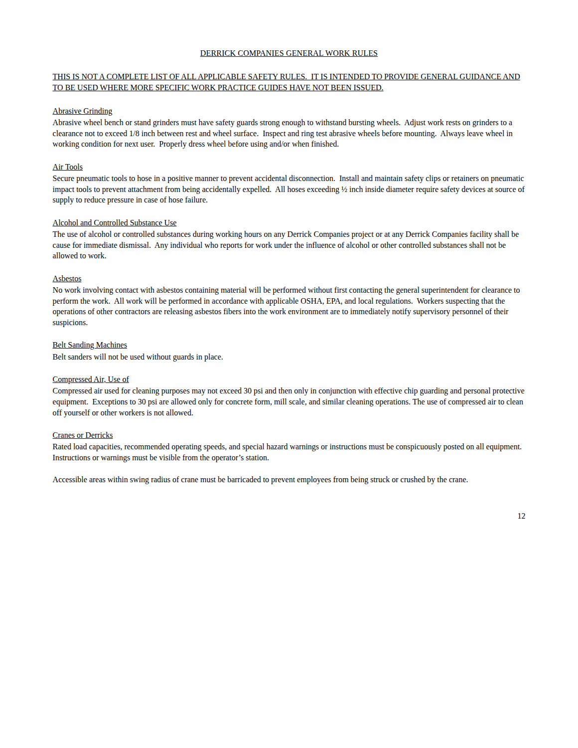DERRICK COMPANIES GENERAL WORK RULES
THIS IS NOT A COMPLETE LIST OF ALL APPLICABLE SAFETY RULES. IT IS INTENDED TO PROVIDE GENERAL GUIDANCE AND TO BE USED WHERE MORE SPECIFIC WORK PRACTICE GUIDES HAVE NOT BEEN ISSUED.
Abrasive Grinding
Abrasive wheel bench or stand grinders must have safety guards strong enough to withstand bursting wheels. Adjust work rests on grinders to a clearance not to exceed 1/8 inch between rest and wheel surface. Inspect and ring test abrasive wheels before mounting. Always leave wheel in working condition for next user. Properly dress wheel before using and/or when finished.
Air Tools
Secure pneumatic tools to hose in a positive manner to prevent accidental disconnection. Install and maintain safety clips or retainers on pneumatic impact tools to prevent attachment from being accidentally expelled. All hoses exceeding ½ inch inside diameter require safety devices at source of supply to reduce pressure in case of hose failure.
Alcohol and Controlled Substance Use
The use of alcohol or controlled substances during working hours on any Derrick Companies project or at any Derrick Companies facility shall be cause for immediate dismissal. Any individual who reports for work under the influence of alcohol or other controlled substances shall not be allowed to work.
Asbestos
No work involving contact with asbestos containing material will be performed without first contacting the general superintendent for clearance to perform the work. All work will be performed in accordance with applicable OSHA, EPA, and local regulations. Workers suspecting that the operations of other contractors are releasing asbestos fibers into the work environment are to immediately notify supervisory personnel of their suspicions.
Belt Sanding Machines
Belt sanders will not be used without guards in place.
Compressed Air, Use of
Compressed air used for cleaning purposes may not exceed 30 psi and then only in conjunction with effective chip guarding and personal protective equipment. Exceptions to 30 psi are allowed only for concrete form, mill scale, and similar cleaning operations. The use of compressed air to clean off yourself or other workers is not allowed.
Cranes or Derricks
Rated load capacities, recommended operating speeds, and special hazard warnings or instructions must be conspicuously posted on all equipment. Instructions or warnings must be visible from the operator’s station.
Accessible areas within swing radius of crane must be barricaded to prevent employees from being struck or crushed by the crane.
12